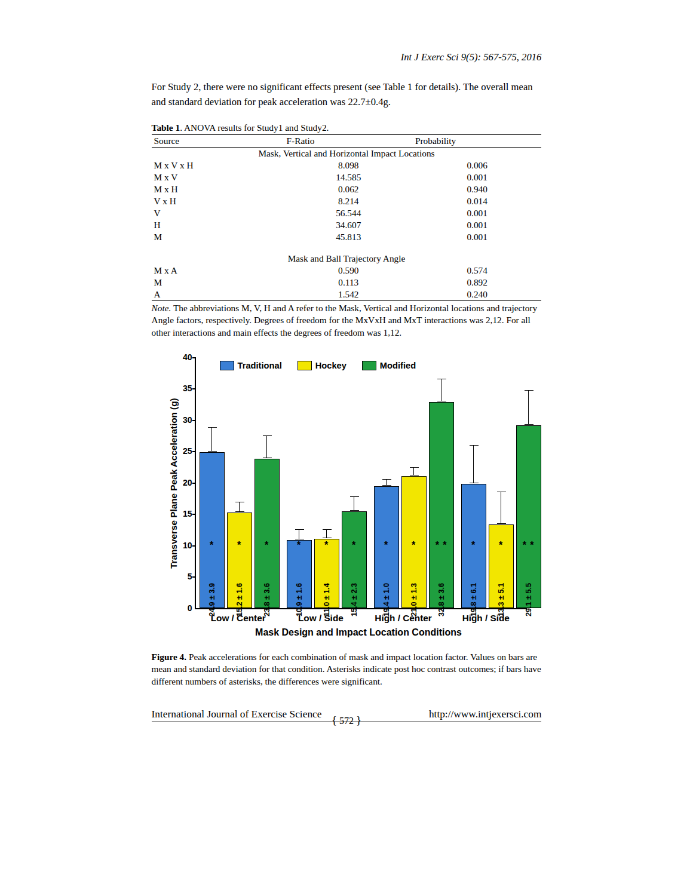Int J Exerc Sci 9(5): 567-575, 2016
For Study 2, there were no significant effects present (see Table 1 for details). The overall mean and standard deviation for peak acceleration was 22.7±0.4g.
Table 1. ANOVA results for Study1 and Study2.
| Source | F-Ratio | Probability |
| --- | --- | --- |
| Mask, Vertical and Horizontal Impact Locations |
| M x V x H | 8.098 | 0.006 |
| M x V | 14.585 | 0.001 |
| M x H | 0.062 | 0.940 |
| V x H | 8.214 | 0.014 |
| V | 56.544 | 0.001 |
| H | 34.607 | 0.001 |
| M | 45.813 | 0.001 |
| Mask and Ball Trajectory Angle |
| M x A | 0.590 | 0.574 |
| M | 0.113 | 0.892 |
| A | 1.542 | 0.240 |
Note. The abbreviations M, V, H and A refer to the Mask, Vertical and Horizontal locations and trajectory Angle factors, respectively. Degrees of freedom for the MxVxH and MxT interactions was 2,12. For all other interactions and main effects the degrees of freedom was 1,12.
Transverse Plane Peak Acceleration (g)
40 35 30 25 20 15 10 5 0
Traditional
Hockey
Modified
24.9 ± 3.9
*
15.2 ± 1.6
*
23.8 ± 3.6
*
10.9 ± 1.6
*
11.0 ± 1.4
*
15.4 ± 2.3
*
19.4 ± 1.0
*
21.0 ± 1.3
*
32.8 ± 3.6
* *
19.8 ± 6.1
*
13.3 ± 5.1
*
29.1 ± 5.5
* *
Low / Center
Low / Side
High / Center
High / Side
Mask Design and Impact Location Conditions
Figure 4. Peak accelerations for each combination of mask and impact location factor. Values on bars are mean and standard deviation for that condition. Asterisks indicate post hoc contrast outcomes; if bars have different numbers of asterisks, the differences were significant.
International Journal of Exercise Science
http://www.intjexersci.com
{ 572 }